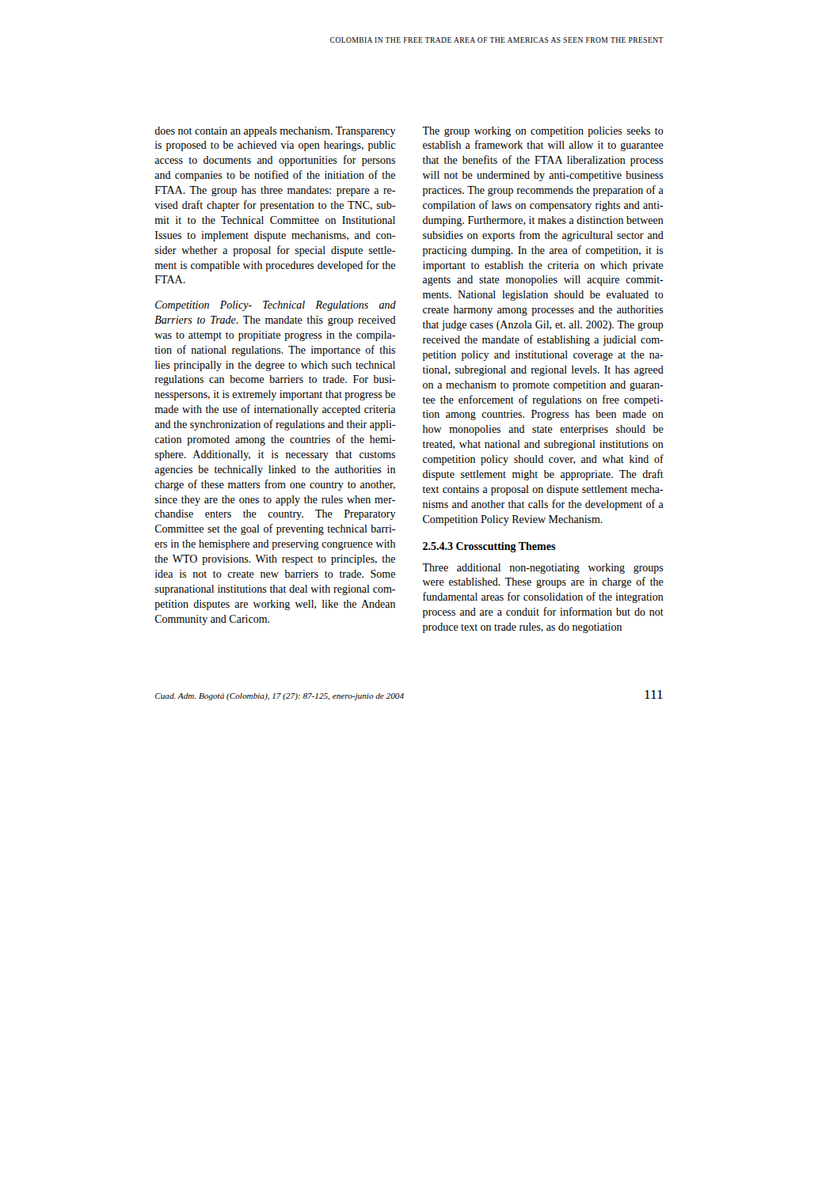Colombia in the Free Trade Area of the Americas as seen from the present
does not contain an appeals mechanism. Transparency is proposed to be achieved via open hearings, public access to documents and opportunities for persons and companies to be notified of the initiation of the FTAA. The group has three mandates: prepare a revised draft chapter for presentation to the TNC, submit it to the Technical Committee on Institutional Issues to implement dispute mechanisms, and consider whether a proposal for special dispute settlement is compatible with procedures developed for the FTAA.
Competition Policy- Technical Regulations and Barriers to Trade. The mandate this group received was to attempt to propitiate progress in the compilation of national regulations. The importance of this lies principally in the degree to which such technical regulations can become barriers to trade. For businesspersons, it is extremely important that progress be made with the use of internationally accepted criteria and the synchronization of regulations and their application promoted among the countries of the hemisphere. Additionally, it is necessary that customs agencies be technically linked to the authorities in charge of these matters from one country to another, since they are the ones to apply the rules when merchandise enters the country. The Preparatory Committee set the goal of preventing technical barriers in the hemisphere and preserving congruence with the WTO provisions. With respect to principles, the idea is not to create new barriers to trade. Some supranational institutions that deal with regional competition disputes are working well, like the Andean Community and Caricom.
The group working on competition policies seeks to establish a framework that will allow it to guarantee that the benefits of the FTAA liberalization process will not be undermined by anti-competitive business practices. The group recommends the preparation of a compilation of laws on compensatory rights and anti-dumping. Furthermore, it makes a distinction between subsidies on exports from the agricultural sector and practicing dumping. In the area of competition, it is important to establish the criteria on which private agents and state monopolies will acquire commitments. National legislation should be evaluated to create harmony among processes and the authorities that judge cases (Anzola Gil, et. all. 2002). The group received the mandate of establishing a judicial competition policy and institutional coverage at the national, subregional and regional levels. It has agreed on a mechanism to promote competition and guarantee the enforcement of regulations on free competition among countries. Progress has been made on how monopolies and state enterprises should be treated, what national and subregional institutions on competition policy should cover, and what kind of dispute settlement might be appropriate. The draft text contains a proposal on dispute settlement mechanisms and another that calls for the development of a Competition Policy Review Mechanism.
2.5.4.3 Crosscutting Themes
Three additional non-negotiating working groups were established. These groups are in charge of the fundamental areas for consolidation of the integration process and are a conduit for information but do not produce text on trade rules, as do negotiation
Cuad. Adm. Bogotá (Colombia), 17 (27): 87-125, enero-junio de 2004
111